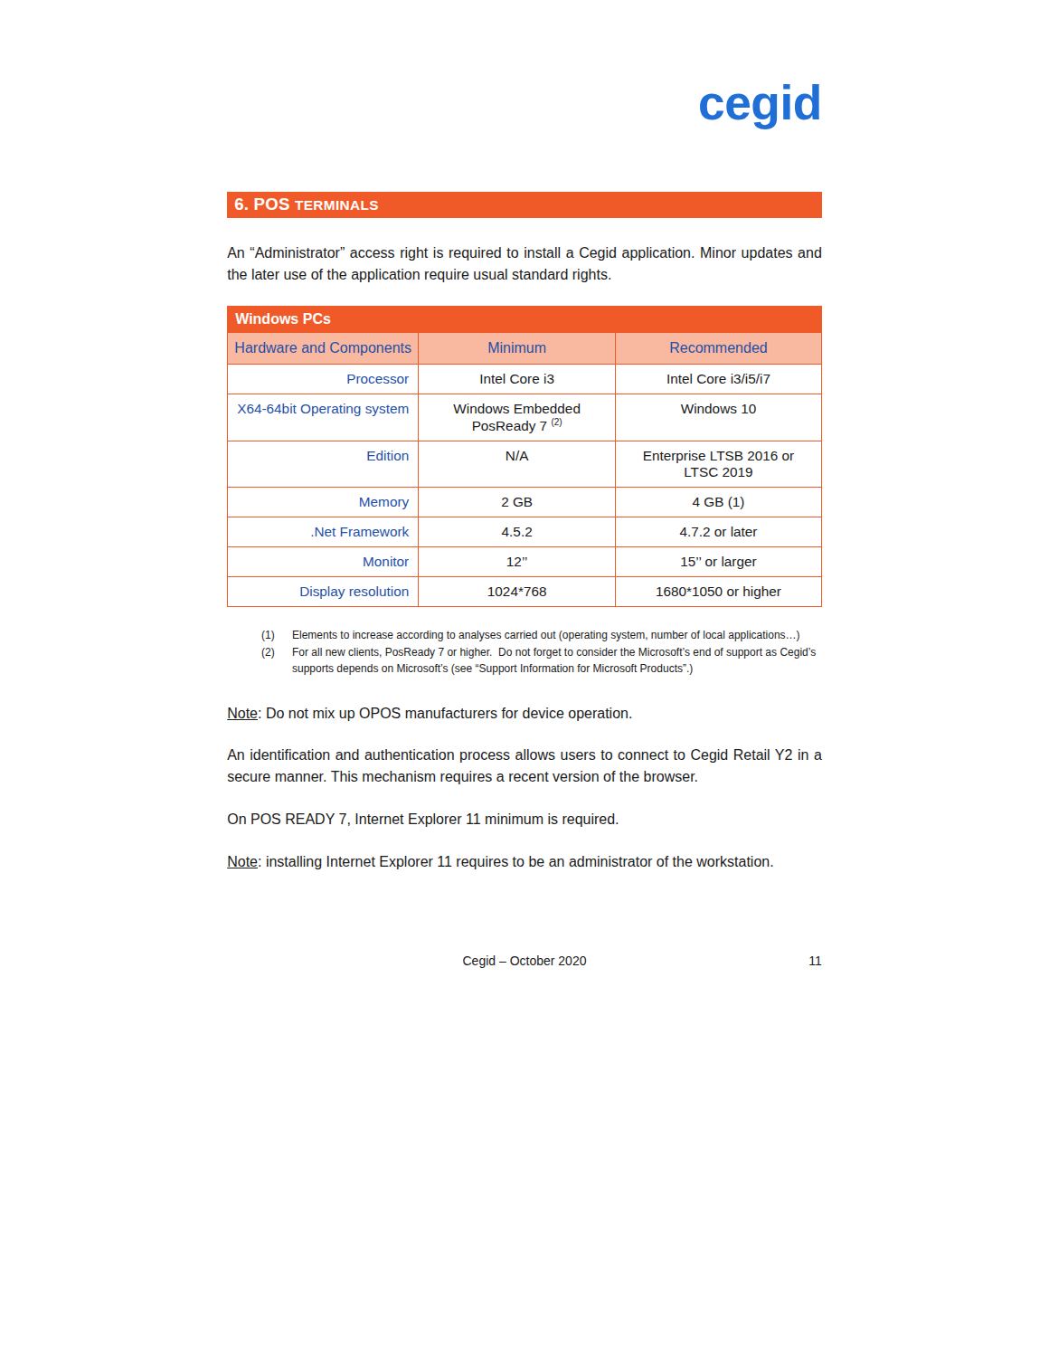cegid
6. POS TERMINALS
An “Administrator” access right is required to install a Cegid application. Minor updates and the later use of the application require usual standard rights.
| Windows PCs |
| --- |
| Hardware and Components | Minimum | Recommended |
| Processor | Intel Core i3 | Intel Core i3/i5/i7 |
| X64-64bit Operating system | Windows Embedded PosReady 7 (2) | Windows 10 |
| Edition | N/A | Enterprise LTSB 2016 or LTSC 2019 |
| Memory | 2 GB | 4 GB (1) |
| .Net Framework | 4.5.2 | 4.7.2 or later |
| Monitor | 12’’ | 15’’ or larger |
| Display resolution | 1024*768 | 1680*1050 or higher |
(1) Elements to increase according to analyses carried out (operating system, number of local applications…)
(2) For all new clients, PosReady 7 or higher. Do not forget to consider the Microsoft’s end of support as Cegid’s supports depends on Microsoft’s (see “Support Information for Microsoft Products”.)
Note: Do not mix up OPOS manufacturers for device operation.
An identification and authentication process allows users to connect to Cegid Retail Y2 in a secure manner. This mechanism requires a recent version of the browser.
On POS READY 7, Internet Explorer 11 minimum is required.
Note: installing Internet Explorer 11 requires to be an administrator of the workstation.
Cegid – October 2020
11